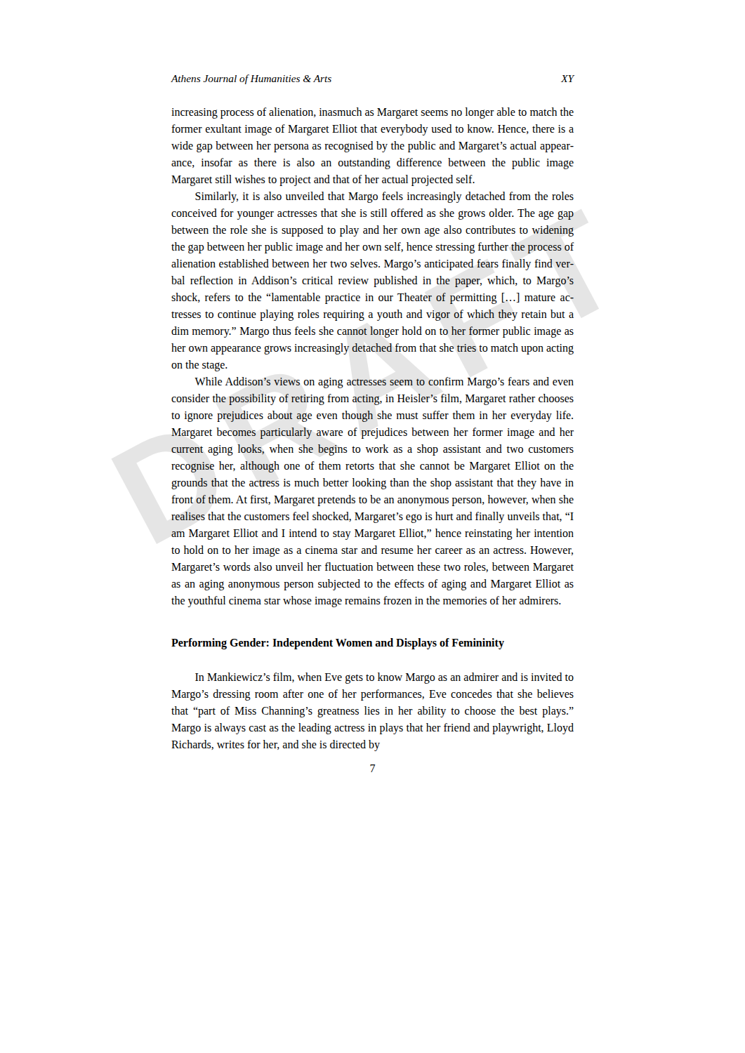DRAFT
Athens Journal of Humanities & Arts XY
increasing process of alienation, inasmuch as Margaret seems no longer able to match the former exultant image of Margaret Elliot that everybody used to know. Hence, there is a wide gap between her persona as recognised by the public and Margaret’s actual appearance, insofar as there is also an outstanding difference between the public image Margaret still wishes to project and that of her actual projected self.
Similarly, it is also unveiled that Margo feels increasingly detached from the roles conceived for younger actresses that she is still offered as she grows older. The age gap between the role she is supposed to play and her own age also contributes to widening the gap between her public image and her own self, hence stressing further the process of alienation established between her two selves. Margo’s anticipated fears finally find verbal reflection in Addison’s critical review published in the paper, which, to Margo’s shock, refers to the “lamentable practice in our Theater of permitting […] mature actresses to continue playing roles requiring a youth and vigor of which they retain but a dim memory.” Margo thus feels she cannot longer hold on to her former public image as her own appearance grows increasingly detached from that she tries to match upon acting on the stage.
While Addison’s views on aging actresses seem to confirm Margo’s fears and even consider the possibility of retiring from acting, in Heisler’s film, Margaret rather chooses to ignore prejudices about age even though she must suffer them in her everyday life. Margaret becomes particularly aware of prejudices between her former image and her current aging looks, when she begins to work as a shop assistant and two customers recognise her, although one of them retorts that she cannot be Margaret Elliot on the grounds that the actress is much better looking than the shop assistant that they have in front of them. At first, Margaret pretends to be an anonymous person, however, when she realises that the customers feel shocked, Margaret’s ego is hurt and finally unveils that, “I am Margaret Elliot and I intend to stay Margaret Elliot,” hence reinstating her intention to hold on to her image as a cinema star and resume her career as an actress. However, Margaret’s words also unveil her fluctuation between these two roles, between Margaret as an aging anonymous person subjected to the effects of aging and Margaret Elliot as the youthful cinema star whose image remains frozen in the memories of her admirers.
Performing Gender: Independent Women and Displays of Femininity
In Mankiewicz’s film, when Eve gets to know Margo as an admirer and is invited to Margo’s dressing room after one of her performances, Eve concedes that she believes that “part of Miss Channing’s greatness lies in her ability to choose the best plays.” Margo is always cast as the leading actress in plays that her friend and playwright, Lloyd Richards, writes for her, and she is directed by
7